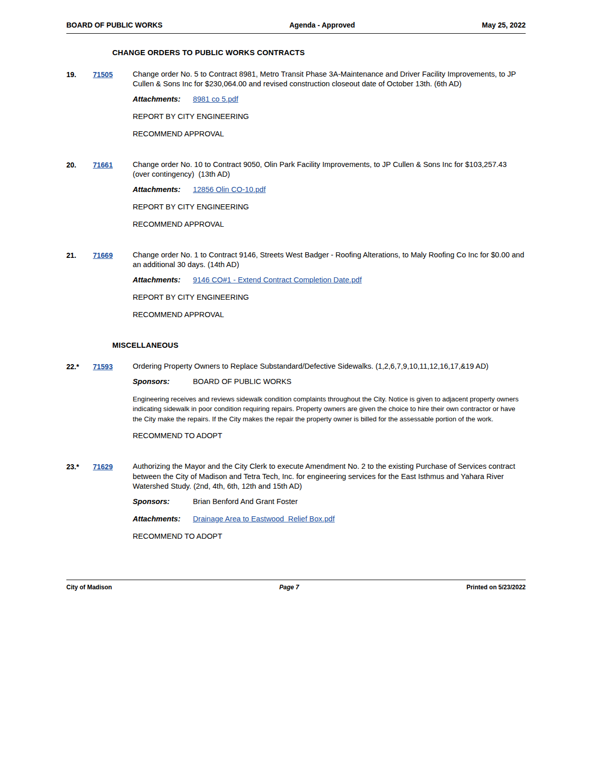BOARD OF PUBLIC WORKS
Agenda - Approved
May 25, 2022
CHANGE ORDERS TO PUBLIC WORKS CONTRACTS
19.
71505
Change order No. 5 to Contract 8981, Metro Transit Phase 3A-Maintenance and Driver Facility Improvements, to JP Cullen & Sons Inc for $230,064.00 and revised construction closeout date of October 13th. (6th AD)
Attachments: 8981 co 5.pdf
REPORT BY CITY ENGINEERING
RECOMMEND APPROVAL
20.
71661
Change order No. 10 to Contract 9050, Olin Park Facility Improvements, to JP Cullen & Sons Inc for $103,257.43 (over contingency) (13th AD)
Attachments: 12856 Olin CO-10.pdf
REPORT BY CITY ENGINEERING
RECOMMEND APPROVAL
21.
71669
Change order No. 1 to Contract 9146, Streets West Badger - Roofing Alterations, to Maly Roofing Co Inc for $0.00 and an additional 30 days. (14th AD)
Attachments: 9146 CO#1 - Extend Contract Completion Date.pdf
REPORT BY CITY ENGINEERING
RECOMMEND APPROVAL
MISCELLANEOUS
22.*
71593
Ordering Property Owners to Replace Substandard/Defective Sidewalks. (1,2,6,7,9,10,11,12,16,17,&19 AD)
Sponsors: BOARD OF PUBLIC WORKS
Engineering receives and reviews sidewalk condition complaints throughout the City. Notice is given to adjacent property owners indicating sidewalk in poor condition requiring repairs. Property owners are given the choice to hire their own contractor or have the City make the repairs. If the City makes the repair the property owner is billed for the assessable portion of the work.
RECOMMEND TO ADOPT
23.*
71629
Authorizing the Mayor and the City Clerk to execute Amendment No. 2 to the existing Purchase of Services contract between the City of Madison and Tetra Tech, Inc. for engineering services for the East Isthmus and Yahara River Watershed Study. (2nd, 4th, 6th, 12th and 15th AD)
Sponsors: Brian Benford And Grant Foster
Attachments: Drainage Area to Eastwood Relief Box.pdf
RECOMMEND TO ADOPT
City of Madison
Page 7
Printed on 5/23/2022